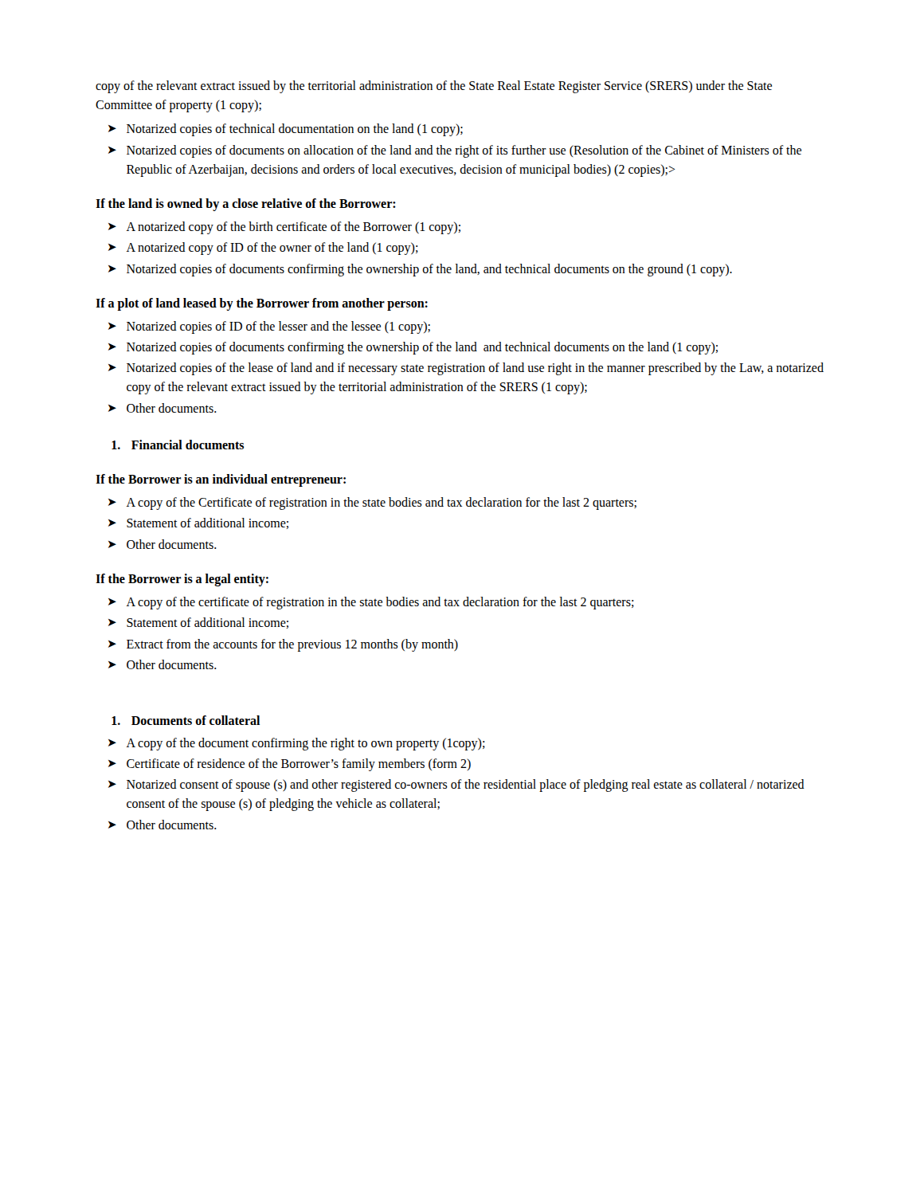copy of the relevant extract issued by the territorial administration of the State Real Estate Register Service (SRERS) under the State Committee of property (1 copy);
Notarized copies of technical documentation on the land (1 copy);
Notarized copies of documents on allocation of the land and the right of its further use (Resolution of the Cabinet of Ministers of the Republic of Azerbaijan, decisions and orders of local executives, decision of municipal bodies) (2 copies);>
If the land is owned by a close relative of the Borrower:
A notarized copy of the birth certificate of the Borrower (1 copy);
A notarized copy of ID of the owner of the land (1 copy);
Notarized copies of documents confirming the ownership of the land, and technical documents on the ground (1 copy).
If a plot of land leased by the Borrower from another person:
Notarized copies of ID of the lesser and the lessee (1 copy);
Notarized copies of documents confirming the ownership of the land and technical documents on the land (1 copy);
Notarized copies of the lease of land and if necessary state registration of land use right in the manner prescribed by the Law, a notarized copy of the relevant extract issued by the territorial administration of the SRERS (1 copy);
Other documents.
Financial documents
If the Borrower is an individual entrepreneur:
A copy of the Certificate of registration in the state bodies and tax declaration for the last 2 quarters;
Statement of additional income;
Other documents.
If the Borrower is a legal entity:
A copy of the certificate of registration in the state bodies and tax declaration for the last 2 quarters;
Statement of additional income;
Extract from the accounts for the previous 12 months (by month)
Other documents.
Documents of collateral
A copy of the document confirming the right to own property (1copy);
Certificate of residence of the Borrower’s family members (form 2)
Notarized consent of spouse (s) and other registered co-owners of the residential place of pledging real estate as collateral / notarized consent of the spouse (s) of pledging the vehicle as collateral;
Other documents.